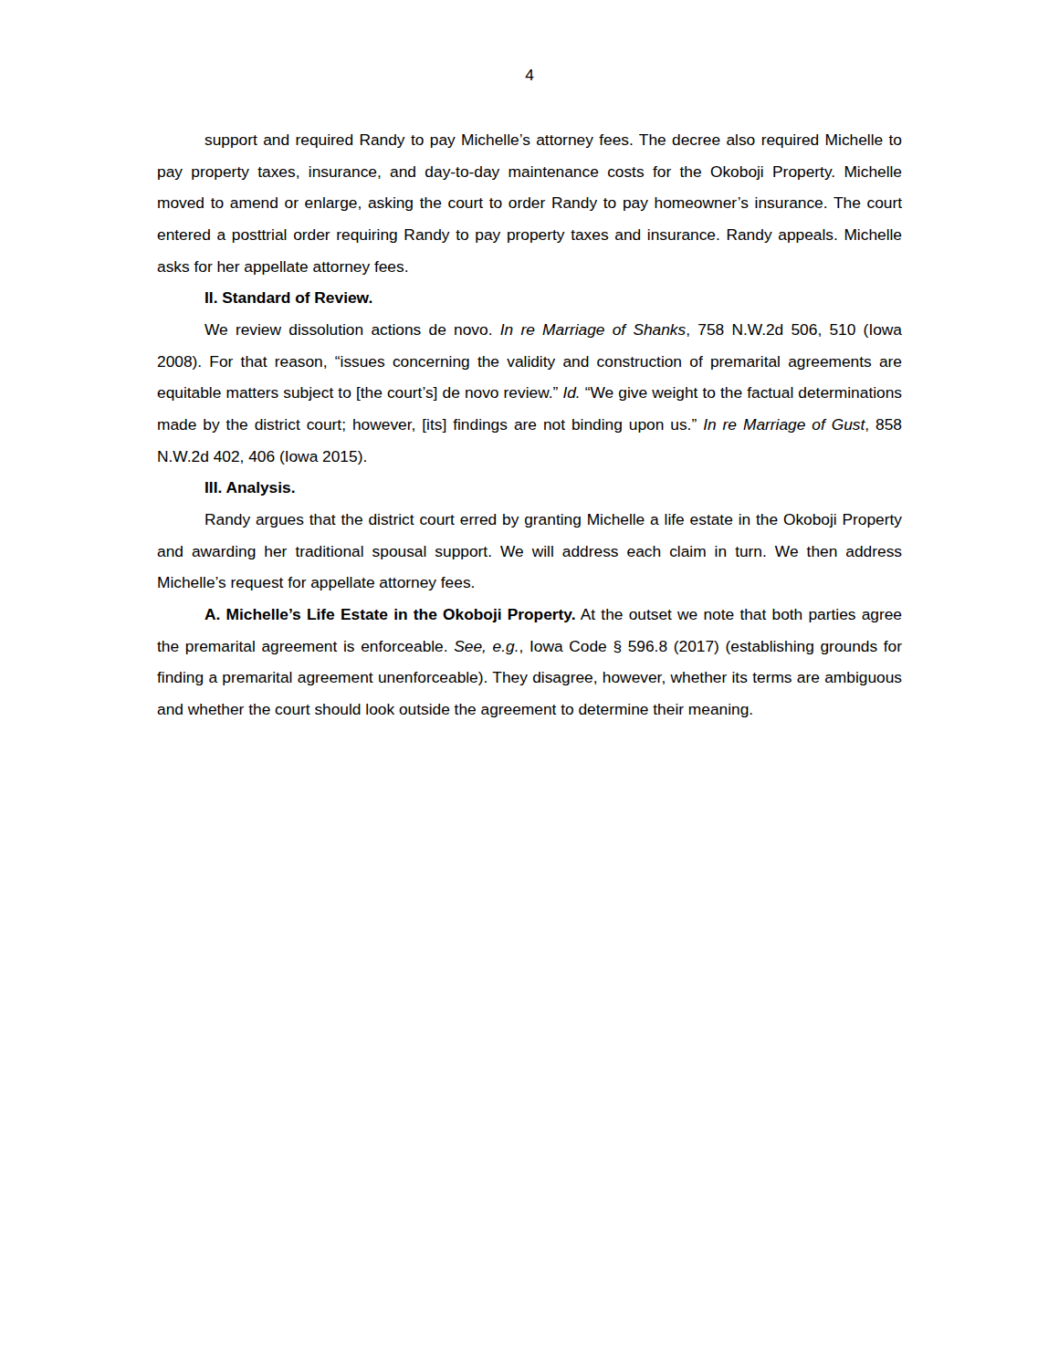4
support and required Randy to pay Michelle’s attorney fees. The decree also required Michelle to pay property taxes, insurance, and day-to-day maintenance costs for the Okoboji Property. Michelle moved to amend or enlarge, asking the court to order Randy to pay homeowner’s insurance. The court entered a posttrial order requiring Randy to pay property taxes and insurance. Randy appeals. Michelle asks for her appellate attorney fees.
II. Standard of Review.
We review dissolution actions de novo. In re Marriage of Shanks, 758 N.W.2d 506, 510 (Iowa 2008). For that reason, “issues concerning the validity and construction of premarital agreements are equitable matters subject to [the court’s] de novo review.” Id. “We give weight to the factual determinations made by the district court; however, [its] findings are not binding upon us.” In re Marriage of Gust, 858 N.W.2d 402, 406 (Iowa 2015).
III. Analysis.
Randy argues that the district court erred by granting Michelle a life estate in the Okoboji Property and awarding her traditional spousal support. We will address each claim in turn. We then address Michelle’s request for appellate attorney fees.
A. Michelle’s Life Estate in the Okoboji Property. At the outset we note that both parties agree the premarital agreement is enforceable. See, e.g., Iowa Code § 596.8 (2017) (establishing grounds for finding a premarital agreement unenforceable). They disagree, however, whether its terms are ambiguous and whether the court should look outside the agreement to determine their meaning.